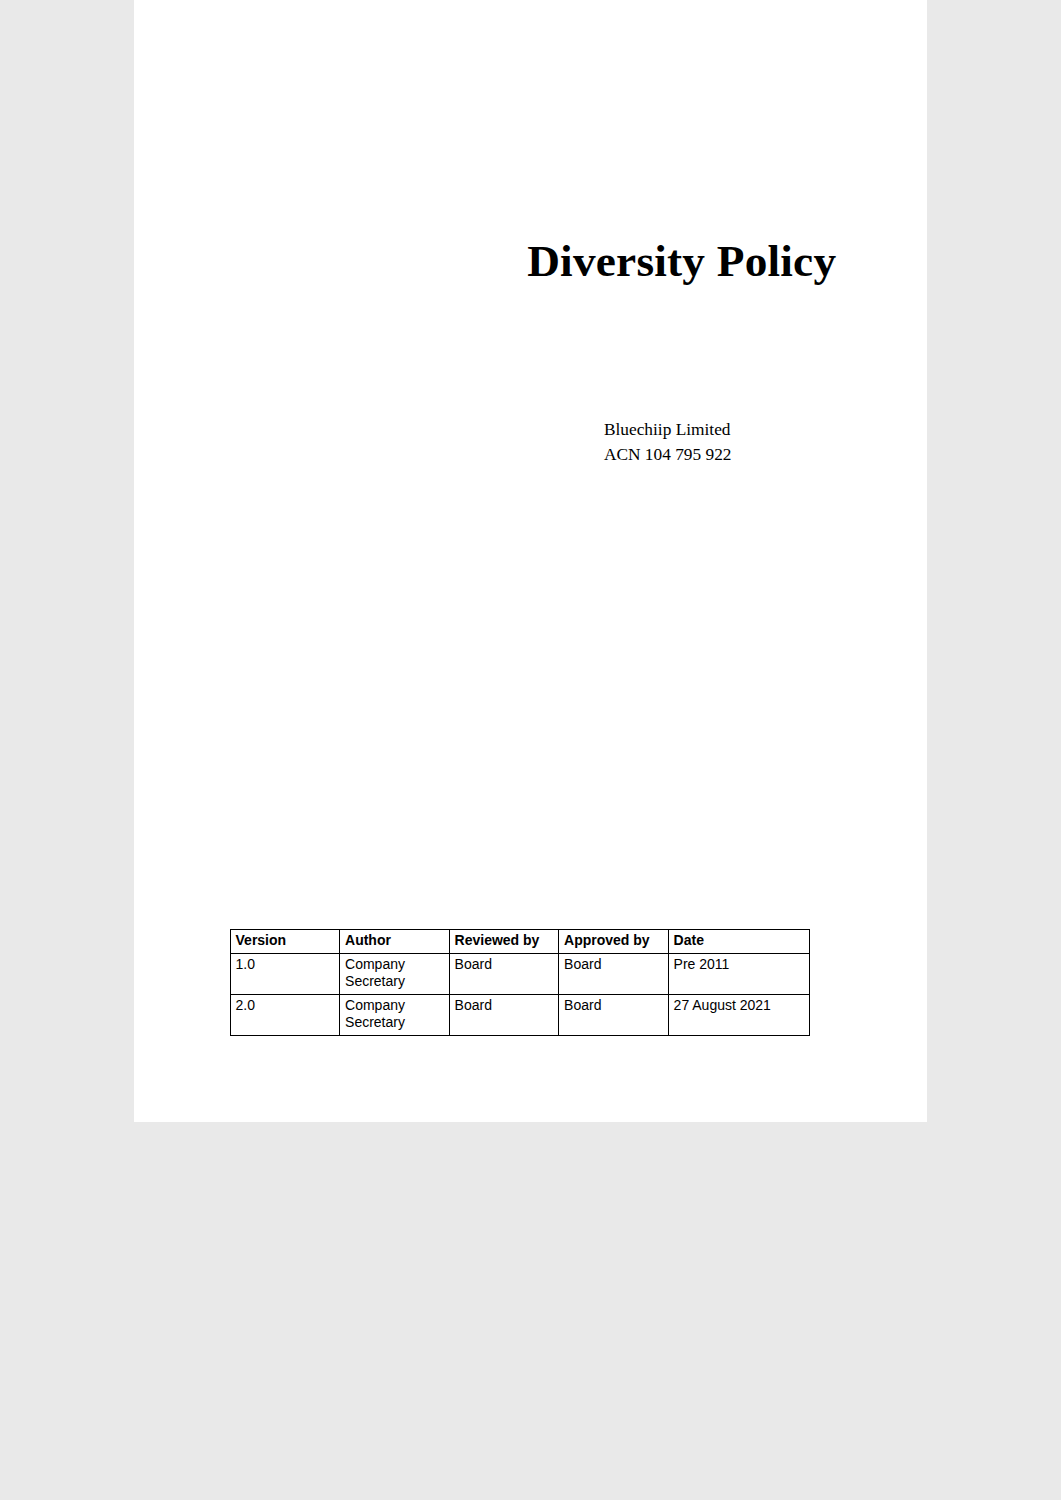Diversity Policy
Bluechiip Limited
ACN 104 795 922
| Version | Author | Reviewed by | Approved by | Date |
| --- | --- | --- | --- | --- |
| 1.0 | Company Secretary | Board | Board | Pre 2011 |
| 2.0 | Company Secretary | Board | Board | 27 August 2021 |